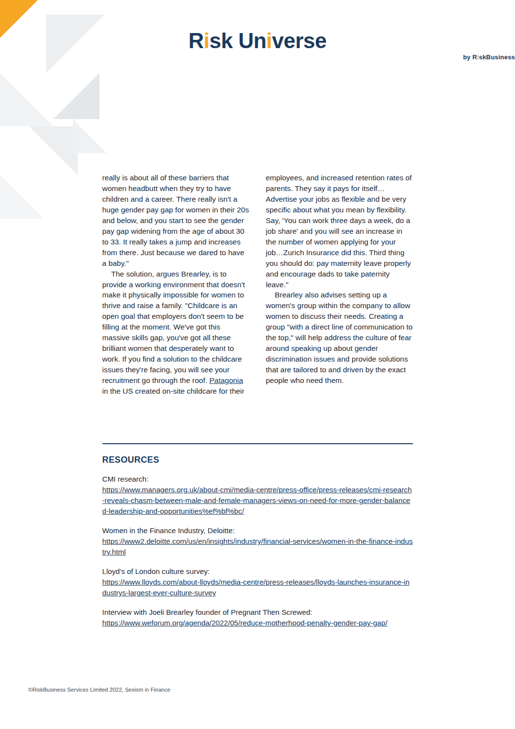Risk Universe
by RiskBusiness
really is about all of these barriers that women headbutt when they try to have children and a career. There really isn't a huge gender pay gap for women in their 20s and below, and you start to see the gender pay gap widening from the age of about 30 to 33. It really takes a jump and increases from there. Just because we dared to have a baby."
The solution, argues Brearley, is to provide a working environment that doesn't make it physically impossible for women to thrive and raise a family. "Childcare is an open goal that employers don't seem to be filling at the moment. We've got this massive skills gap, you've got all these brilliant women that desperately want to work. If you find a solution to the childcare issues they're facing, you will see your recruitment go through the roof. Patagonia in the US created on-site childcare for their employees, and increased retention rates of parents. They say it pays for itself…Advertise your jobs as flexible and be very specific about what you mean by flexibility. Say, 'You can work three days a week, do a job share' and you will see an increase in the number of women applying for your job…Zurich Insurance did this. Third thing you should do: pay maternity leave properly and encourage dads to take paternity leave."
Brearley also advises setting up a women's group within the company to allow women to discuss their needs. Creating a group "with a direct line of communication to the top," will help address the culture of fear around speaking up about gender discrimination issues and provide solutions that are tailored to and driven by the exact people who need them.
RESOURCES
CMI research: https://www.managers.org.uk/about-cmi/media-centre/press-office/press-releases/cmi-research-reveals-chasm-between-male-and-female-managers-views-on-need-for-more-gender-balanced-leadership-and-opportunities%ef%bf%bc/
Women in the Finance Industry, Deloitte: https://www2.deloitte.com/us/en/insights/industry/financial-services/women-in-the-finance-industry.html
Lloyd's of London culture survey: https://www.lloyds.com/about-lloyds/media-centre/press-releases/lloyds-launches-insurance-industrys-largest-ever-culture-survey
Interview with Joeli Brearley founder of Pregnant Then Screwed: https://www.weforum.org/agenda/2022/05/reduce-motherhood-penalty-gender-pay-gap/
©RiskBusiness Services Limited 2022, Sexism in Finance